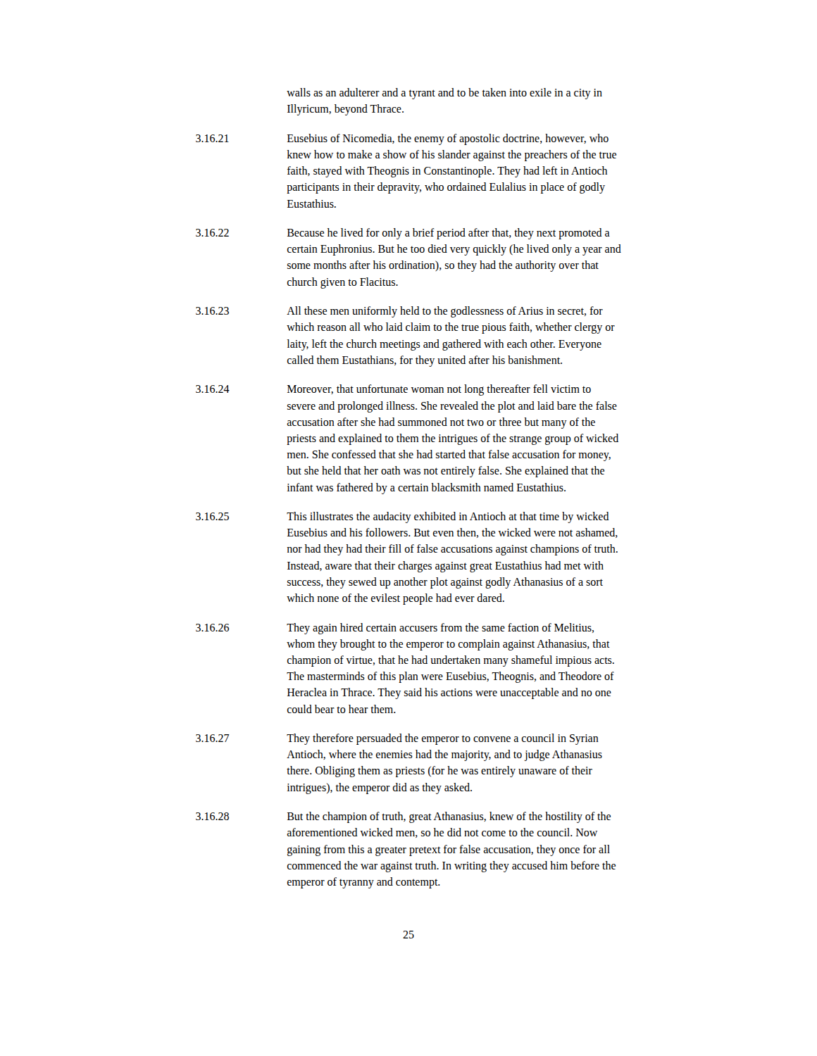walls as an adulterer and a tyrant and to be taken into exile in a city in Illyricum, beyond Thrace.
3.16.21
Eusebius of Nicomedia, the enemy of apostolic doctrine, however, who knew how to make a show of his slander against the preachers of the true faith, stayed with Theognis in Constantinople. They had left in Antioch participants in their depravity, who ordained Eulalius in place of godly Eustathius.
3.16.22
Because he lived for only a brief period after that, they next promoted a certain Euphronius. But he too died very quickly (he lived only a year and some months after his ordination), so they had the authority over that church given to Flacitus.
3.16.23
All these men uniformly held to the godlessness of Arius in secret, for which reason all who laid claim to the true pious faith, whether clergy or laity, left the church meetings and gathered with each other. Everyone called them Eustathians, for they united after his banishment.
3.16.24
Moreover, that unfortunate woman not long thereafter fell victim to severe and prolonged illness. She revealed the plot and laid bare the false accusation after she had summoned not two or three but many of the priests and explained to them the intrigues of the strange group of wicked men. She confessed that she had started that false accusation for money, but she held that her oath was not entirely false. She explained that the infant was fathered by a certain blacksmith named Eustathius.
3.16.25
This illustrates the audacity exhibited in Antioch at that time by wicked Eusebius and his followers. But even then, the wicked were not ashamed, nor had they had their fill of false accusations against champions of truth. Instead, aware that their charges against great Eustathius had met with success, they sewed up another plot against godly Athanasius of a sort which none of the evilest people had ever dared.
3.16.26
They again hired certain accusers from the same faction of Melitius, whom they brought to the emperor to complain against Athanasius, that champion of virtue, that he had undertaken many shameful impious acts. The masterminds of this plan were Eusebius, Theognis, and Theodore of Heraclea in Thrace. They said his actions were unacceptable and no one could bear to hear them.
3.16.27
They therefore persuaded the emperor to convene a council in Syrian Antioch, where the enemies had the majority, and to judge Athanasius there. Obliging them as priests (for he was entirely unaware of their intrigues), the emperor did as they asked.
3.16.28
But the champion of truth, great Athanasius, knew of the hostility of the aforementioned wicked men, so he did not come to the council. Now gaining from this a greater pretext for false accusation, they once for all commenced the war against truth. In writing they accused him before the emperor of tyranny and contempt.
25